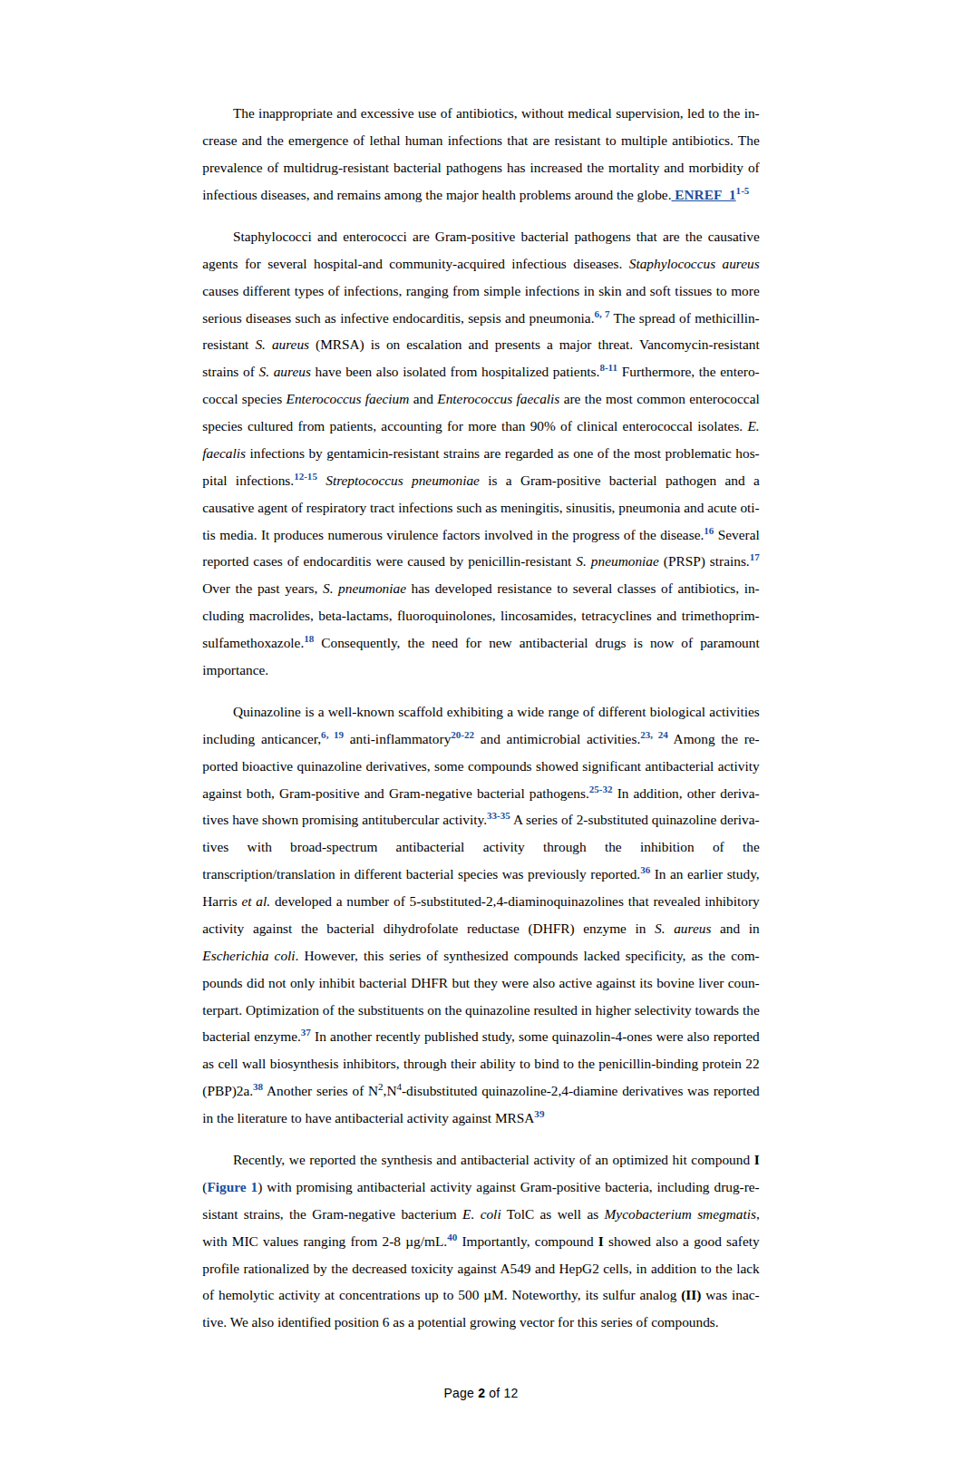The inappropriate and excessive use of antibiotics, without medical supervision, led to the increase and the emergence of lethal human infections that are resistant to multiple antibiotics. The prevalence of multidrug-resistant bacterial pathogens has increased the mortality and morbidity of infectious diseases, and remains among the major health problems around the globe. ENREF_11-5
Staphylococci and enterococci are Gram-positive bacterial pathogens that are the causative agents for several hospital-and community-acquired infectious diseases. Staphylococcus aureus causes different types of infections, ranging from simple infections in skin and soft tissues to more serious diseases such as infective endocarditis, sepsis and pneumonia.6, 7 The spread of methicillin-resistant S. aureus (MRSA) is on escalation and presents a major threat. Vancomycin-resistant strains of S. aureus have been also isolated from hospitalized patients.8-11 Furthermore, the enterococcal species Enterococcus faecium and Enterococcus faecalis are the most common enterococcal species cultured from patients, accounting for more than 90% of clinical enterococcal isolates. E. faecalis infections by gentamicin-resistant strains are regarded as one of the most problematic hospital infections.12-15 Streptococcus pneumoniae is a Gram-positive bacterial pathogen and a causative agent of respiratory tract infections such as meningitis, sinusitis, pneumonia and acute otitis media. It produces numerous virulence factors involved in the progress of the disease.16 Several reported cases of endocarditis were caused by penicillin-resistant S. pneumoniae (PRSP) strains.17 Over the past years, S. pneumoniae has developed resistance to several classes of antibiotics, including macrolides, beta-lactams, fluoroquinolones, lincosamides, tetracyclines and trimethoprim-sulfamethoxazole.18 Consequently, the need for new antibacterial drugs is now of paramount importance.
Quinazoline is a well-known scaffold exhibiting a wide range of different biological activities including anticancer,6, 19 anti-inflammatory20-22 and antimicrobial activities.23, 24 Among the reported bioactive quinazoline derivatives, some compounds showed significant antibacterial activity against both, Gram-positive and Gram-negative bacterial pathogens.25-32 In addition, other derivatives have shown promising antitubercular activity.33-35 A series of 2-substituted quinazoline derivatives with broad-spectrum antibacterial activity through the inhibition of the transcription/translation in different bacterial species was previously reported.36 In an earlier study, Harris et al. developed a number of 5-substituted-2,4-diaminoquinazolines that revealed inhibitory activity against the bacterial dihydrofolate reductase (DHFR) enzyme in S. aureus and in Escherichia coli. However, this series of synthesized compounds lacked specificity, as the compounds did not only inhibit bacterial DHFR but they were also active against its bovine liver counterpart. Optimization of the substituents on the quinazoline resulted in higher selectivity towards the bacterial enzyme.37 In another recently published study, some quinazolin-4-ones were also reported as cell wall biosynthesis inhibitors, through their ability to bind to the penicillin-binding protein 22 (PBP)2a.38 Another series of N2,N4-disubstituted quinazoline-2,4-diamine derivatives was reported in the literature to have antibacterial activity against MRSA39
Recently, we reported the synthesis and antibacterial activity of an optimized hit compound I (Figure 1) with promising antibacterial activity against Gram-positive bacteria, including drug-resistant strains, the Gram-negative bacterium E. coli TolC as well as Mycobacterium smegmatis, with MIC values ranging from 2-8 µg/mL.40 Importantly, compound I showed also a good safety profile rationalized by the decreased toxicity against A549 and HepG2 cells, in addition to the lack of hemolytic activity at concentrations up to 500 µM. Noteworthy, its sulfur analog (II) was inactive. We also identified position 6 as a potential growing vector for this series of compounds.
Page 2 of 12